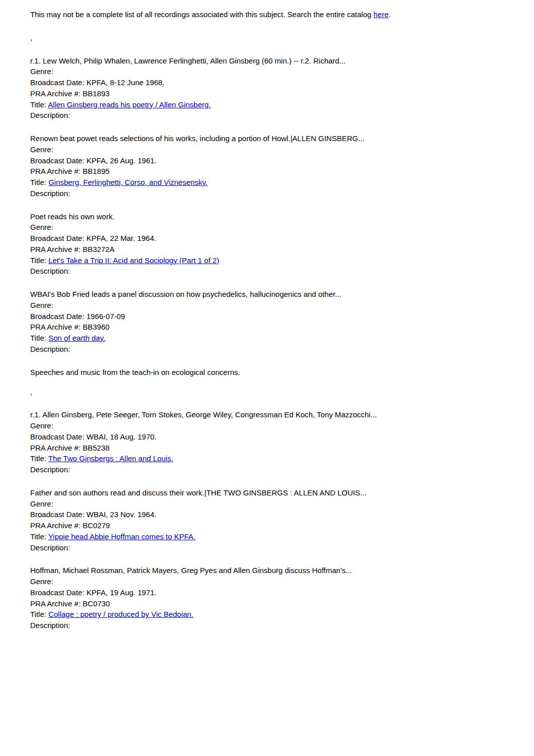This may not be a complete list of all recordings associated with this subject. Search the entire catalog here.
,
r.1. Lew Welch, Philip Whalen, Lawrence Ferlinghetti, Allen Ginsberg (60 min.) -- r.2. Richard... Genre: Broadcast Date: KPFA, 8-12 June 1968. PRA Archive #: BB1893 Title: Allen Ginsberg reads his poetry / Allen Ginsberg. Description:
Renown beat powet reads selections of his works, including a portion of Howl.|ALLEN GINSBERG... Genre: Broadcast Date: KPFA, 26 Aug. 1961. PRA Archive #: BB1895 Title: Ginsberg, Ferlinghetti, Corso, and Viznesensky. Description:
Poet reads his own work. Genre: Broadcast Date: KPFA, 22 Mar. 1964. PRA Archive #: BB3272A Title: Let's Take a Trip II: Acid and Sociology (Part 1 of 2) Description:
WBAI's Bob Fried leads a panel discussion on how psychedelics, hallucinogenics and other... Genre: Broadcast Date: 1966-07-09 PRA Archive #: BB3960 Title: Son of earth day. Description:
Speeches and music from the teach-in on ecological concerns.
,
r.1. Allen Ginsberg, Pete Seeger, Torn Stokes, George Wiley, Congressman Ed Koch, Tony Mazzocchi... Genre: Broadcast Date: WBAI, 18 Aug. 1970. PRA Archive #: BB5238 Title: The Two Ginsbergs : Allen and Louis. Description:
Father and son authors read and discuss their work.|THE TWO GINSBERGS : ALLEN AND LOUIS... Genre: Broadcast Date: WBAI, 23 Nov. 1964. PRA Archive #: BC0279 Title: Yippie head Abbie Hoffman comes to KPFA. Description:
Hoffman, Michael Rossman, Patrick Mayers, Greg Pyes and Allen Ginsburg discuss Hoffman's... Genre: Broadcast Date: KPFA, 19 Aug. 1971. PRA Archive #: BC0730 Title: Collage : poetry / produced by Vic Bedoian. Description: